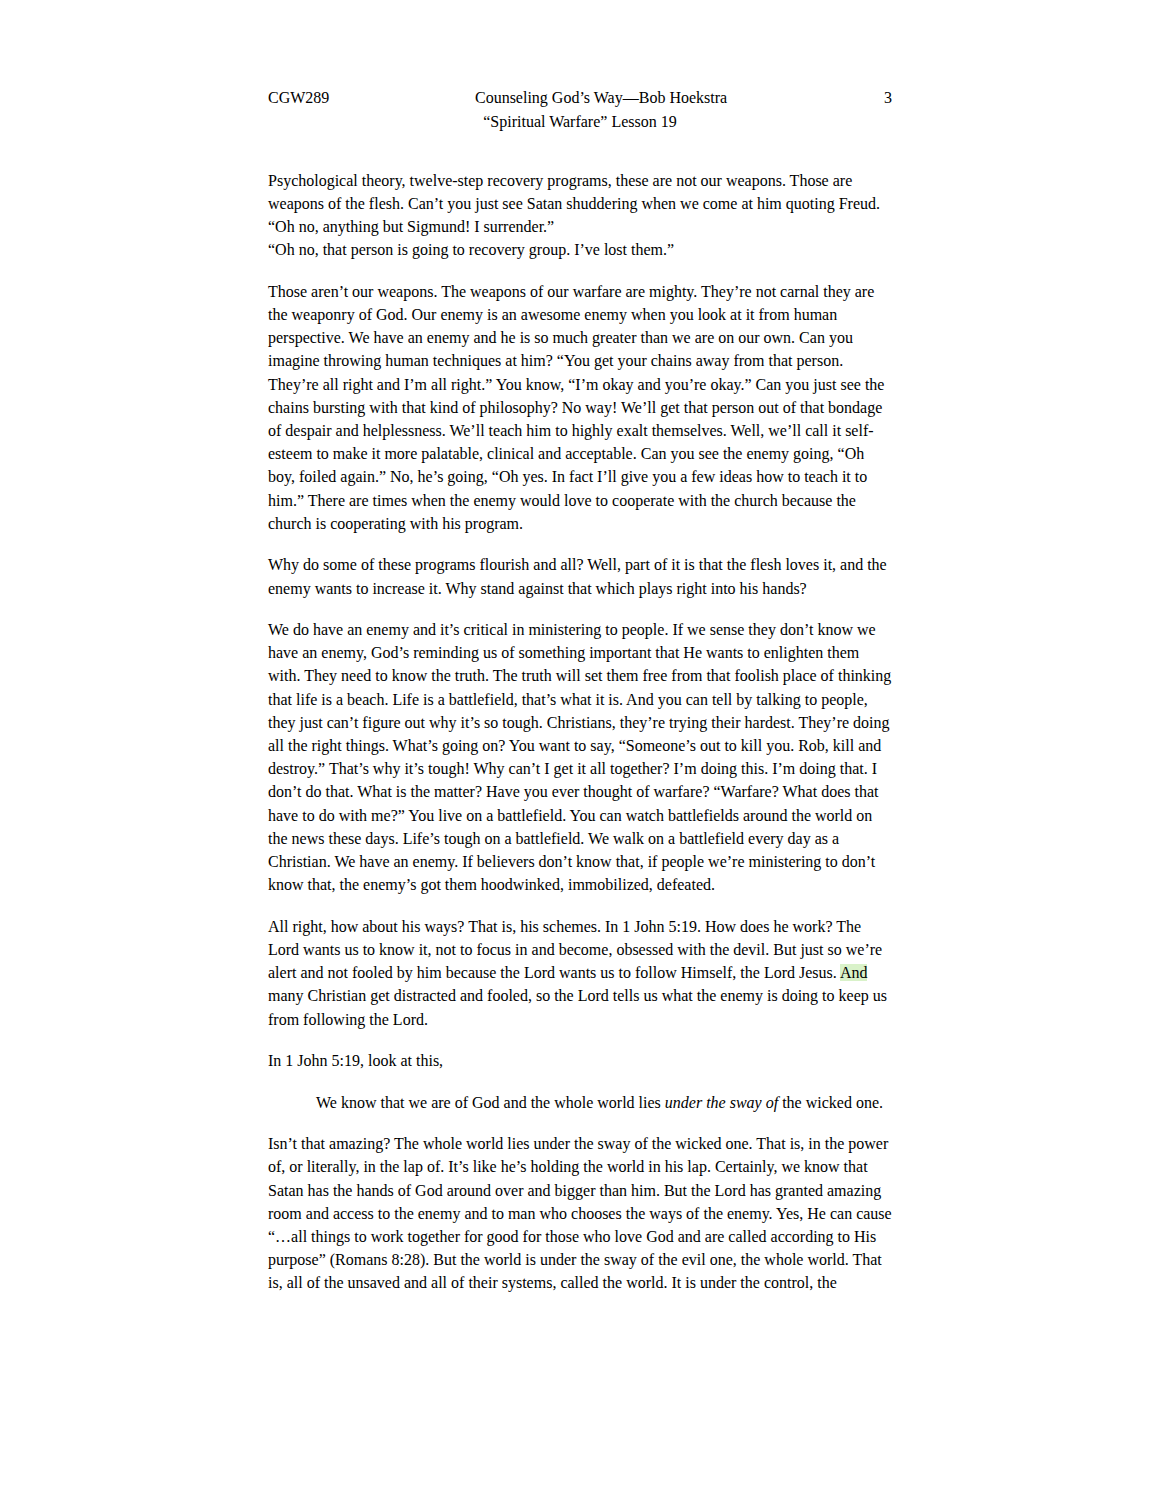CGW289 Counseling God’s Way—Bob Hoekstra 3
“Spiritual Warfare” Lesson 19
Psychological theory, twelve-step recovery programs, these are not our weapons. Those are weapons of the flesh. Can’t you just see Satan shuddering when we come at him quoting Freud. “Oh no, anything but Sigmund! I surrender.”
“Oh no, that person is going to recovery group. I’ve lost them.”
Those aren’t our weapons. The weapons of our warfare are mighty. They’re not carnal they are the weaponry of God. Our enemy is an awesome enemy when you look at it from human perspective. We have an enemy and he is so much greater than we are on our own. Can you imagine throwing human techniques at him? “You get your chains away from that person. They’re all right and I’m all right.” You know, “I’m okay and you’re okay.” Can you just see the chains bursting with that kind of philosophy? No way! We’ll get that person out of that bondage of despair and helplessness. We’ll teach him to highly exalt themselves. Well, we’ll call it self-esteem to make it more palatable, clinical and acceptable. Can you see the enemy going, “Oh boy, foiled again.” No, he’s going, “Oh yes. In fact I’ll give you a few ideas how to teach it to him.” There are times when the enemy would love to cooperate with the church because the church is cooperating with his program.
Why do some of these programs flourish and all? Well, part of it is that the flesh loves it, and the enemy wants to increase it. Why stand against that which plays right into his hands?
We do have an enemy and it’s critical in ministering to people. If we sense they don’t know we have an enemy, God’s reminding us of something important that He wants to enlighten them with. They need to know the truth. The truth will set them free from that foolish place of thinking that life is a beach. Life is a battlefield, that’s what it is. And you can tell by talking to people, they just can’t figure out why it’s so tough. Christians, they’re trying their hardest. They’re doing all the right things. What’s going on? You want to say, “Someone’s out to kill you. Rob, kill and destroy.” That’s why it’s tough! Why can’t I get it all together? I’m doing this. I’m doing that. I don’t do that. What is the matter? Have you ever thought of warfare? “Warfare? What does that have to do with me?” You live on a battlefield. You can watch battlefields around the world on the news these days. Life’s tough on a battlefield. We walk on a battlefield every day as a Christian. We have an enemy. If believers don’t know that, if people we’re ministering to don’t know that, the enemy’s got them hoodwinked, immobilized, defeated.
All right, how about his ways? That is, his schemes. In 1 John 5:19. How does he work? The Lord wants us to know it, not to focus in and become, obsessed with the devil. But just so we’re alert and not fooled by him because the Lord wants us to follow Himself, the Lord Jesus. And many Christian get distracted and fooled, so the Lord tells us what the enemy is doing to keep us from following the Lord.
In 1 John 5:19, look at this,
We know that we are of God and the whole world lies under the sway of the wicked one.
Isn’t that amazing? The whole world lies under the sway of the wicked one. That is, in the power of, or literally, in the lap of. It’s like he’s holding the world in his lap. Certainly, we know that Satan has the hands of God around over and bigger than him. But the Lord has granted amazing room and access to the enemy and to man who chooses the ways of the enemy. Yes, He can cause “…all things to work together for good for those who love God and are called according to His purpose” (Romans 8:28). But the world is under the sway of the evil one, the whole world. That is, all of the unsaved and all of their systems, called the world. It is under the control, the